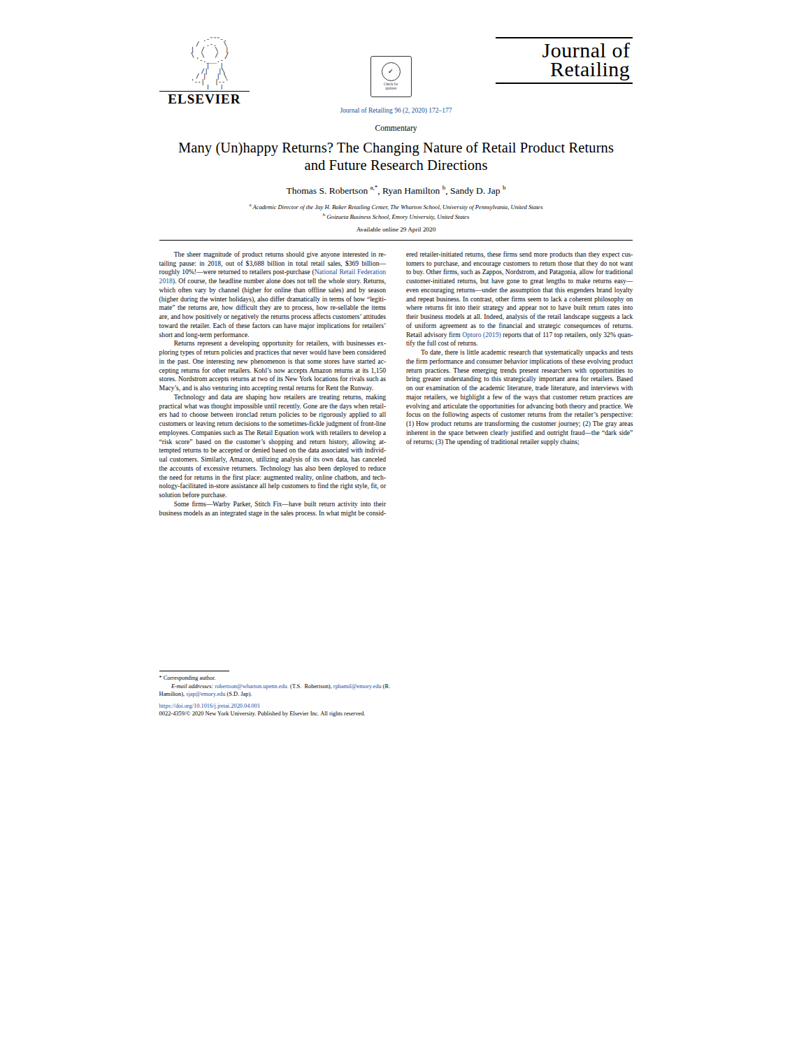.-"""-. / .-. \ | / \ | \ \ / / '-.___.-' | | /| |\ / | | \ '--| |--' | | | | _| |_ (_______)
ELSEVIER
✓
Check for
updates
Journal of Retailing
Journal of Retailing 96 (2, 2020) 172–177
Commentary
Many (Un)happy Returns? The Changing Nature of Retail Product Returns
and Future Research Directions
Thomas S. Robertson a,*, Ryan Hamilton b, Sandy D. Jap b
a Academic Director of the Jay H. Baker Retailing Center, The Wharton School, University of Pennsylvania, United States
b Goizueta Business School, Emory University, United States
Available online 29 April 2020
The sheer magnitude of product returns should give anyone interested in retailing pause: in 2018, out of $3,688 billion in total retail sales, $369 billion—roughly 10%!—were returned to retailers post-purchase (National Retail Federation 2018). Of course, the headline number alone does not tell the whole story. Returns, which often vary by channel (higher for online than offline sales) and by season (higher during the winter holidays), also differ dramatically in terms of how “legitimate” the returns are, how difficult they are to process, how re-sellable the items are, and how positively or negatively the returns process affects customers’ attitudes toward the retailer. Each of these factors can have major implications for retailers’ short and long-term performance.
Returns represent a developing opportunity for retailers, with businesses exploring types of return policies and practices that never would have been considered in the past. One interesting new phenomenon is that some stores have started accepting returns for other retailers. Kohl’s now accepts Amazon returns at its 1,150 stores. Nordstrom accepts returns at two of its New York locations for rivals such as Macy’s, and is also venturing into accepting rental returns for Rent the Runway.
Technology and data are shaping how retailers are treating returns, making practical what was thought impossible until recently. Gone are the days when retailers had to choose between ironclad return policies to be rigorously applied to all customers or leaving return decisions to the sometimes-fickle judgment of front-line employees. Companies such as The Retail Equation work with retailers to develop a “risk score” based on the customer’s shopping and return history, allowing attempted returns to be accepted or denied based on the data associated with individual customers. Similarly, Amazon, utilizing analysis of its own data, has canceled the accounts of excessive returners. Technology has also been deployed to reduce the need for returns in the first place: augmented reality, online chatbots, and technology-facilitated in-store assistance all help customers to find the right style, fit, or solution before purchase.
Some firms—Warby Parker, Stitch Fix—have built return activity into their business models as an integrated stage in the sales process. In what might be considered retailer-initiated returns, these firms send more products than they expect customers to purchase, and encourage customers to return those that they do not want to buy. Other firms, such as Zappos, Nordstrom, and Patagonia, allow for traditional customer-initiated returns, but have gone to great lengths to make returns easy—even encouraging returns—under the assumption that this engenders brand loyalty and repeat business. In contrast, other firms seem to lack a coherent philosophy on where returns fit into their strategy and appear not to have built return rates into their business models at all. Indeed, analysis of the retail landscape suggests a lack of uniform agreement as to the financial and strategic consequences of returns. Retail advisory firm Optoro (2019) reports that of 117 top retailers, only 32% quantify the full cost of returns.
To date, there is little academic research that systematically unpacks and tests the firm performance and consumer behavior implications of these evolving product return practices. These emerging trends present researchers with opportunities to bring greater understanding to this strategically important area for retailers. Based on our examination of the academic literature, trade literature, and interviews with major retailers, we highlight a few of the ways that customer return practices are evolving and articulate the opportunities for advancing both theory and practice. We focus on the following aspects of customer returns from the retailer’s perspective: (1) How product returns are transforming the customer journey; (2) The gray areas inherent in the space between clearly justified and outright fraud—the “dark side” of returns; (3) The upending of traditional retailer supply chains;
* Corresponding author.
E-mail addresses: robertson@wharton.upenn.edu (T.S. Robertson), rphamil@emory.edu (R. Hamilton), sjap@emory.edu (S.D. Jap).
https://doi.org/10.1016/j.jretai.2020.04.001
0022-4359/© 2020 New York University. Published by Elsevier Inc. All rights reserved.